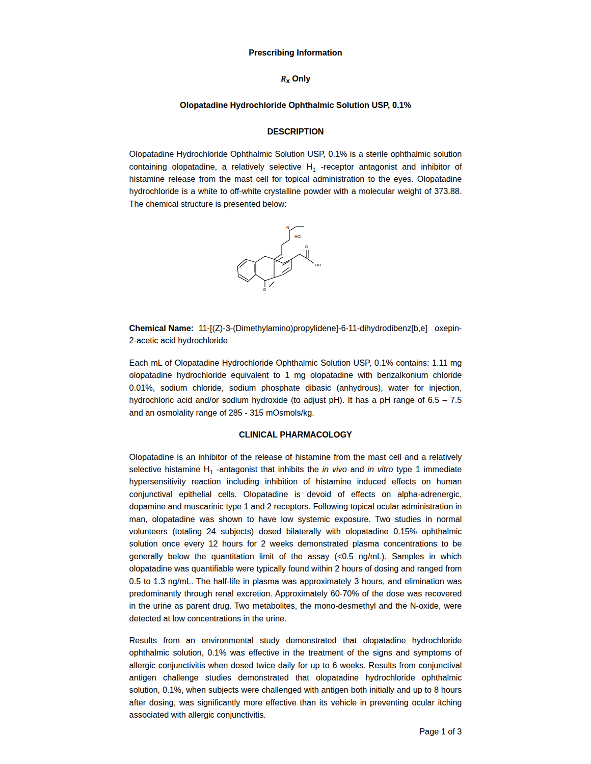Prescribing Information
Rx Only
Olopatadine Hydrochloride Ophthalmic Solution USP, 0.1%
DESCRIPTION
Olopatadine Hydrochloride Ophthalmic Solution USP, 0.1% is a sterile ophthalmic solution containing olopatadine, a relatively selective H1 -receptor antagonist and inhibitor of histamine release from the mast cell for topical administration to the eyes. Olopatadine hydrochloride is a white to off-white crystalline powder with a molecular weight of 373.88. The chemical structure is presented below:
N O O OH HCl
Chemical Name: 11-[(Z)-3-(Dimethylamino)propylidene]-6-11-dihydrodibenz[b,e] oxepin-2-acetic acid hydrochloride
Each mL of Olopatadine Hydrochloride Ophthalmic Solution USP, 0.1% contains: 1.11 mg olopatadine hydrochloride equivalent to 1 mg olopatadine with benzalkonium chloride 0.01%, sodium chloride, sodium phosphate dibasic (anhydrous), water for injection, hydrochloric acid and/or sodium hydroxide (to adjust pH). It has a pH range of 6.5 – 7.5 and an osmolality range of 285 - 315 mOsmols/kg.
CLINICAL PHARMACOLOGY
Olopatadine is an inhibitor of the release of histamine from the mast cell and a relatively selective histamine H1 -antagonist that inhibits the in vivo and in vitro type 1 immediate hypersensitivity reaction including inhibition of histamine induced effects on human conjunctival epithelial cells. Olopatadine is devoid of effects on alpha-adrenergic, dopamine and muscarinic type 1 and 2 receptors. Following topical ocular administration in man, olopatadine was shown to have low systemic exposure. Two studies in normal volunteers (totaling 24 subjects) dosed bilaterally with olopatadine 0.15% ophthalmic solution once every 12 hours for 2 weeks demonstrated plasma concentrations to be generally below the quantitation limit of the assay (<0.5 ng/mL). Samples in which olopatadine was quantifiable were typically found within 2 hours of dosing and ranged from 0.5 to 1.3 ng/mL. The half-life in plasma was approximately 3 hours, and elimination was predominantly through renal excretion. Approximately 60-70% of the dose was recovered in the urine as parent drug. Two metabolites, the mono-desmethyl and the N-oxide, were detected at low concentrations in the urine.
Results from an environmental study demonstrated that olopatadine hydrochloride ophthalmic solution, 0.1% was effective in the treatment of the signs and symptoms of allergic conjunctivitis when dosed twice daily for up to 6 weeks. Results from conjunctival antigen challenge studies demonstrated that olopatadine hydrochloride ophthalmic solution, 0.1%, when subjects were challenged with antigen both initially and up to 8 hours after dosing, was significantly more effective than its vehicle in preventing ocular itching associated with allergic conjunctivitis.
Page 1 of 3